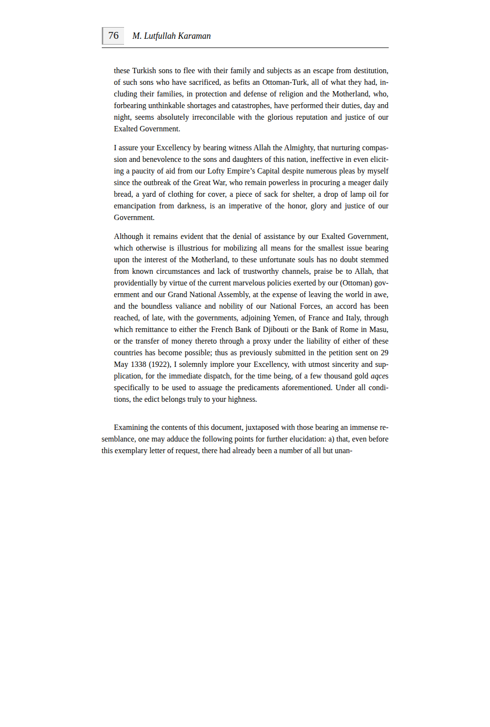76
M. Lutfullah Karaman
these Turkish sons to flee with their family and subjects as an escape from destitution, of such sons who have sacrificed, as befits an Ottoman-Turk, all of what they had, including their families, in protection and defense of religion and the Motherland, who, forbearing unthinkable shortages and catastrophes, have performed their duties, day and night, seems absolutely irreconcilable with the glorious reputation and justice of our Exalted Government.
I assure your Excellency by bearing witness Allah the Almighty, that nurturing compassion and benevolence to the sons and daughters of this nation, ineffective in even eliciting a paucity of aid from our Lofty Empire’s Capital despite numerous pleas by myself since the outbreak of the Great War, who remain powerless in procuring a meager daily bread, a yard of clothing for cover, a piece of sack for shelter, a drop of lamp oil for emancipation from darkness, is an imperative of the honor, glory and justice of our Government.
Although it remains evident that the denial of assistance by our Exalted Government, which otherwise is illustrious for mobilizing all means for the smallest issue bearing upon the interest of the Motherland, to these unfortunate souls has no doubt stemmed from known circumstances and lack of trustworthy channels, praise be to Allah, that providentially by virtue of the current marvelous policies exerted by our (Ottoman) government and our Grand National Assembly, at the expense of leaving the world in awe, and the boundless valiance and nobility of our National Forces, an accord has been reached, of late, with the governments, adjoining Yemen, of France and Italy, through which remittance to either the French Bank of Djibouti or the Bank of Rome in Masu, or the transfer of money thereto through a proxy under the liability of either of these countries has become possible; thus as previously submitted in the petition sent on 29 May 1338 (1922), I solemnly implore your Excellency, with utmost sincerity and supplication, for the immediate dispatch, for the time being, of a few thousand gold aqces specifically to be used to assuage the predicaments aforementioned. Under all conditions, the edict belongs truly to your highness.
Examining the contents of this document, juxtaposed with those bearing an immense resemblance, one may adduce the following points for further elucidation: a) that, even before this exemplary letter of request, there had already been a number of all but unan-